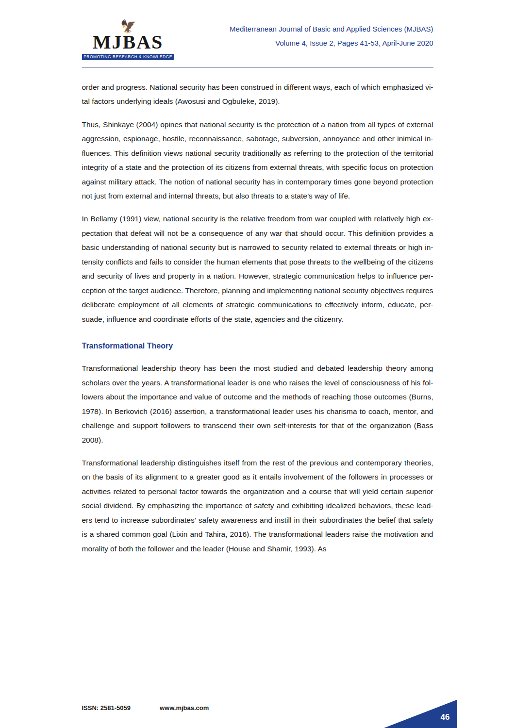🦅 MJBAS Promoting Research & Knowledge
Mediterranean Journal of Basic and Applied Sciences (MJBAS) Volume 4, Issue 2, Pages 41-53, April-June 2020
order and progress. National security has been construed in different ways, each of which emphasized vital factors underlying ideals (Awosusi and Ogbuleke, 2019).
Thus, Shinkaye (2004) opines that national security is the protection of a nation from all types of external aggression, espionage, hostile, reconnaissance, sabotage, subversion, annoyance and other inimical influences. This definition views national security traditionally as referring to the protection of the territorial integrity of a state and the protection of its citizens from external threats, with specific focus on protection against military attack. The notion of national security has in contemporary times gone beyond protection not just from external and internal threats, but also threats to a state’s way of life.
In Bellamy (1991) view, national security is the relative freedom from war coupled with relatively high expectation that defeat will not be a consequence of any war that should occur. This definition provides a basic understanding of national security but is narrowed to security related to external threats or high intensity conflicts and fails to consider the human elements that pose threats to the wellbeing of the citizens and security of lives and property in a nation. However, strategic communication helps to influence perception of the target audience. Therefore, planning and implementing national security objectives requires deliberate employment of all elements of strategic communications to effectively inform, educate, persuade, influence and coordinate efforts of the state, agencies and the citizenry.
Transformational Theory
Transformational leadership theory has been the most studied and debated leadership theory among scholars over the years. A transformational leader is one who raises the level of consciousness of his followers about the importance and value of outcome and the methods of reaching those outcomes (Burns, 1978). In Berkovich (2016) assertion, a transformational leader uses his charisma to coach, mentor, and challenge and support followers to transcend their own self-interests for that of the organization (Bass 2008).
Transformational leadership distinguishes itself from the rest of the previous and contemporary theories, on the basis of its alignment to a greater good as it entails involvement of the followers in processes or activities related to personal factor towards the organization and a course that will yield certain superior social dividend. By emphasizing the importance of safety and exhibiting idealized behaviors, these leaders tend to increase subordinates' safety awareness and instill in their subordinates the belief that safety is a shared common goal (Lixin and Tahira, 2016). The transformational leaders raise the motivation and morality of both the follower and the leader (House and Shamir, 1993). As
ISSN: 2581-5059 www.mjbas.com
46